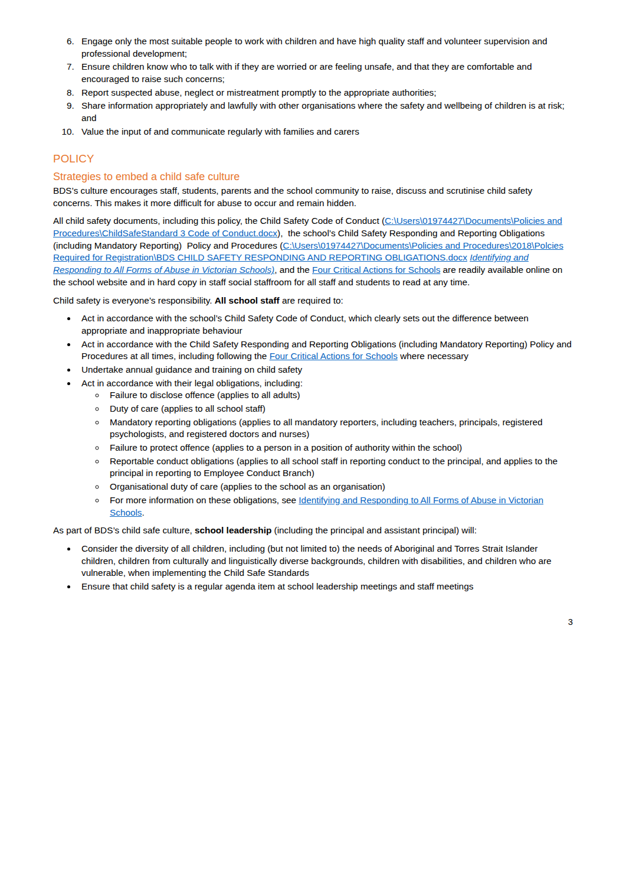Engage only the most suitable people to work with children and have high quality staff and volunteer supervision and professional development;
Ensure children know who to talk with if they are worried or are feeling unsafe, and that they are comfortable and encouraged to raise such concerns;
Report suspected abuse, neglect or mistreatment promptly to the appropriate authorities;
Share information appropriately and lawfully with other organisations where the safety and wellbeing of children is at risk; and
Value the input of and communicate regularly with families and carers
POLICY
Strategies to embed a child safe culture
BDS’s culture encourages staff, students, parents and the school community to raise, discuss and scrutinise child safety concerns. This makes it more difficult for abuse to occur and remain hidden.
All child safety documents, including this policy, the Child Safety Code of Conduct (C:\Users\01974427\Documents\Policies and Procedures\ChildSafeStandard 3 Code of Conduct.docx), the school’s Child Safety Responding and Reporting Obligations (including Mandatory Reporting) Policy and Procedures (C:\Users\01974427\Documents\Policies and Procedures\2018\Polcies Required for Registration\BDS CHILD SAFETY RESPONDING AND REPORTING OBLIGATIONS.docx Identifying and Responding to All Forms of Abuse in Victorian Schools), and the Four Critical Actions for Schools are readily available online on the school website and in hard copy in staff social staffroom for all staff and students to read at any time.
Child safety is everyone’s responsibility. All school staff are required to:
Act in accordance with the school’s Child Safety Code of Conduct, which clearly sets out the difference between appropriate and inappropriate behaviour
Act in accordance with the Child Safety Responding and Reporting Obligations (including Mandatory Reporting) Policy and Procedures at all times, including following the Four Critical Actions for Schools where necessary
Undertake annual guidance and training on child safety
Act in accordance with their legal obligations, including:
Failure to disclose offence (applies to all adults)
Duty of care (applies to all school staff)
Mandatory reporting obligations (applies to all mandatory reporters, including teachers, principals, registered psychologists, and registered doctors and nurses)
Failure to protect offence (applies to a person in a position of authority within the school)
Reportable conduct obligations (applies to all school staff in reporting conduct to the principal, and applies to the principal in reporting to Employee Conduct Branch)
Organisational duty of care (applies to the school as an organisation)
For more information on these obligations, see Identifying and Responding to All Forms of Abuse in Victorian Schools.
As part of BDS’s child safe culture, school leadership (including the principal and assistant principal) will:
Consider the diversity of all children, including (but not limited to) the needs of Aboriginal and Torres Strait Islander children, children from culturally and linguistically diverse backgrounds, children with disabilities, and children who are vulnerable, when implementing the Child Safe Standards
Ensure that child safety is a regular agenda item at school leadership meetings and staff meetings
3